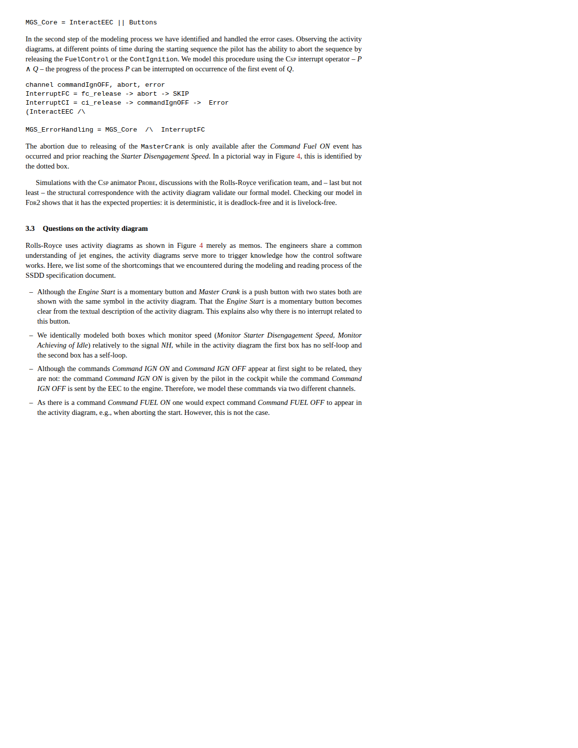MGS_Core = InteractEEC || Buttons
In the second step of the modeling process we have identified and handled the error cases. Observing the activity diagrams, at different points of time during the starting sequence the pilot has the ability to abort the sequence by releasing the FuelControl or the ContIgnition. We model this procedure using the Csp interrupt operator – P ∧ Q – the progress of the process P can be interrupted on occurrence of the first event of Q.
channel commandIgnOFF, abort, error
InterruptFC = fc_release -> abort -> SKIP
InterruptCI = ci_release -> commandIgnOFF ->  Error
(InteractEEC /\

MGS_ErrorHandling = MGS_Core  /\  InterruptFC
The abortion due to releasing of the MasterCrank is only available after the Command Fuel ON event has occurred and prior reaching the Starter Disengagement Speed. In a pictorial way in Figure 4, this is identified by the dotted box.
Simulations with the Csp animator Probe, discussions with the Rolls-Royce verification team, and – last but not least – the structural correspondence with the activity diagram validate our formal model. Checking our model in Fdr2 shows that it has the expected properties: it is deterministic, it is deadlock-free and it is livelock-free.
3.3 Questions on the activity diagram
Rolls-Royce uses activity diagrams as shown in Figure 4 merely as memos. The engineers share a common understanding of jet engines, the activity diagrams serve more to trigger knowledge how the control software works. Here, we list some of the shortcomings that we encountered during the modeling and reading process of the SSDD specification document.
Although the Engine Start is a momentary button and Master Crank is a push button with two states both are shown with the same symbol in the activity diagram. That the Engine Start is a momentary button becomes clear from the textual description of the activity diagram. This explains also why there is no interrupt related to this button.
We identically modeled both boxes which monitor speed (Monitor Starter Disengagement Speed, Monitor Achieving of Idle) relatively to the signal NH, while in the activity diagram the first box has no self-loop and the second box has a self-loop.
Although the commands Command IGN ON and Command IGN OFF appear at first sight to be related, they are not: the command Command IGN ON is given by the pilot in the cockpit while the command Command IGN OFF is sent by the EEC to the engine. Therefore, we model these commands via two different channels.
As there is a command Command FUEL ON one would expect command Command FUEL OFF to appear in the activity diagram, e.g., when aborting the start. However, this is not the case.